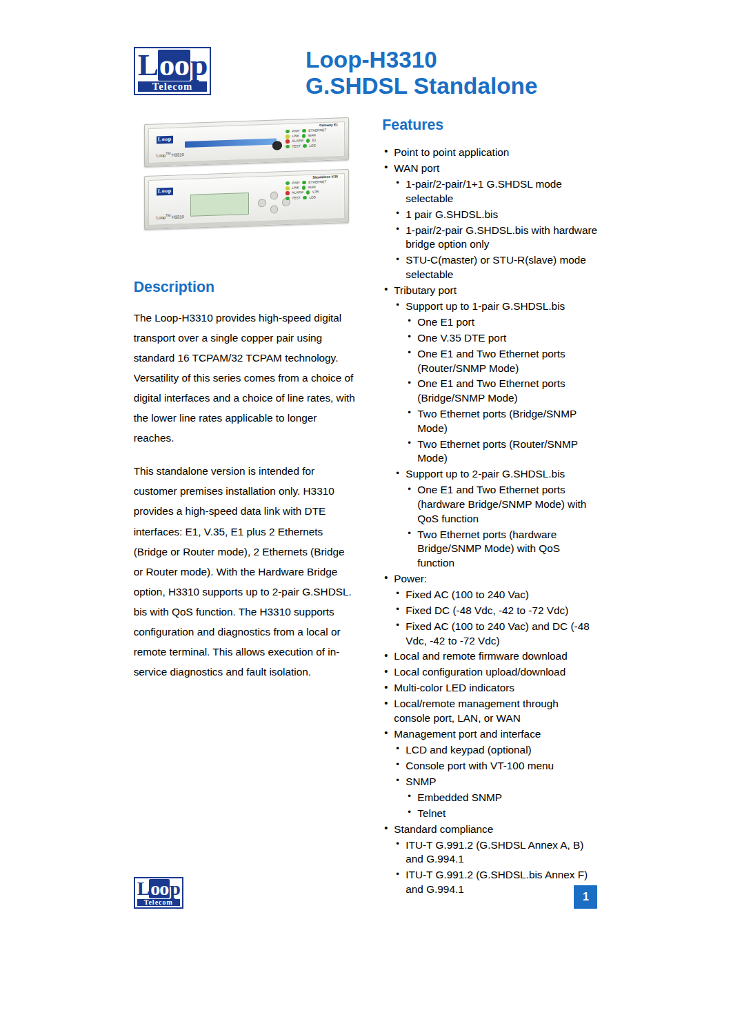Loop
Telecom
Loop-H3310
G.SHDSL Standalone
Loop LoopTM H3310
Gateway E1
PWR ETHERNET
LINK WAN
ALARM E1
TEST LOS
Loop LoopTM H3310
Standalone V.35
PWR ETHERNET
LINK WAN
ALARM V.35
TEST LOS
Description
The Loop-H3310 provides high-speed digital transport over a single copper pair using standard 16 TCPAM/32 TCPAM technology. Versatility of this series comes from a choice of digital interfaces and a choice of line rates, with the lower line rates applicable to longer reaches.
This standalone version is intended for customer premises installation only. H3310 provides a high-speed data link with DTE interfaces: E1, V.35, E1 plus 2 Ethernets (Bridge or Router mode), 2 Ethernets (Bridge or Router mode). With the Hardware Bridge option, H3310 supports up to 2-pair G.SHDSL. bis with QoS function. The H3310 supports configuration and diagnostics from a local or remote terminal. This allows execution of in-service diagnostics and fault isolation.
Features
Point to point application
WAN port
1-pair/2-pair/1+1 G.SHDSL mode selectable
1 pair G.SHDSL.bis
1-pair/2-pair G.SHDSL.bis with hardware bridge option only
STU-C(master) or STU-R(slave) mode selectable
Tributary port
Support up to 1-pair G.SHDSL.bis
One E1 port
One V.35 DTE port
One E1 and Two Ethernet ports (Router/SNMP Mode)
One E1 and Two Ethernet ports (Bridge/SNMP Mode)
Two Ethernet ports (Bridge/SNMP Mode)
Two Ethernet ports (Router/SNMP Mode)
Support up to 2-pair G.SHDSL.bis
One E1 and Two Ethernet ports (hardware Bridge/SNMP Mode) with QoS function
Two Ethernet ports (hardware Bridge/SNMP Mode) with QoS function
Power:
Fixed AC (100 to 240 Vac)
Fixed DC (-48 Vdc, -42 to -72 Vdc)
Fixed AC (100 to 240 Vac) and DC (-48 Vdc, -42 to -72 Vdc)
Local and remote firmware download
Local configuration upload/download
Multi-color LED indicators
Local/remote management through console port, LAN, or WAN
Management port and interface
LCD and keypad (optional)
Console port with VT-100 menu
SNMP
Embedded SNMP
Telnet
Standard compliance
ITU-T G.991.2 (G.SHDSL Annex A, B) and G.994.1
ITU-T G.991.2 (G.SHDSL.bis Annex F) and G.994.1
Loop
Telecom
1